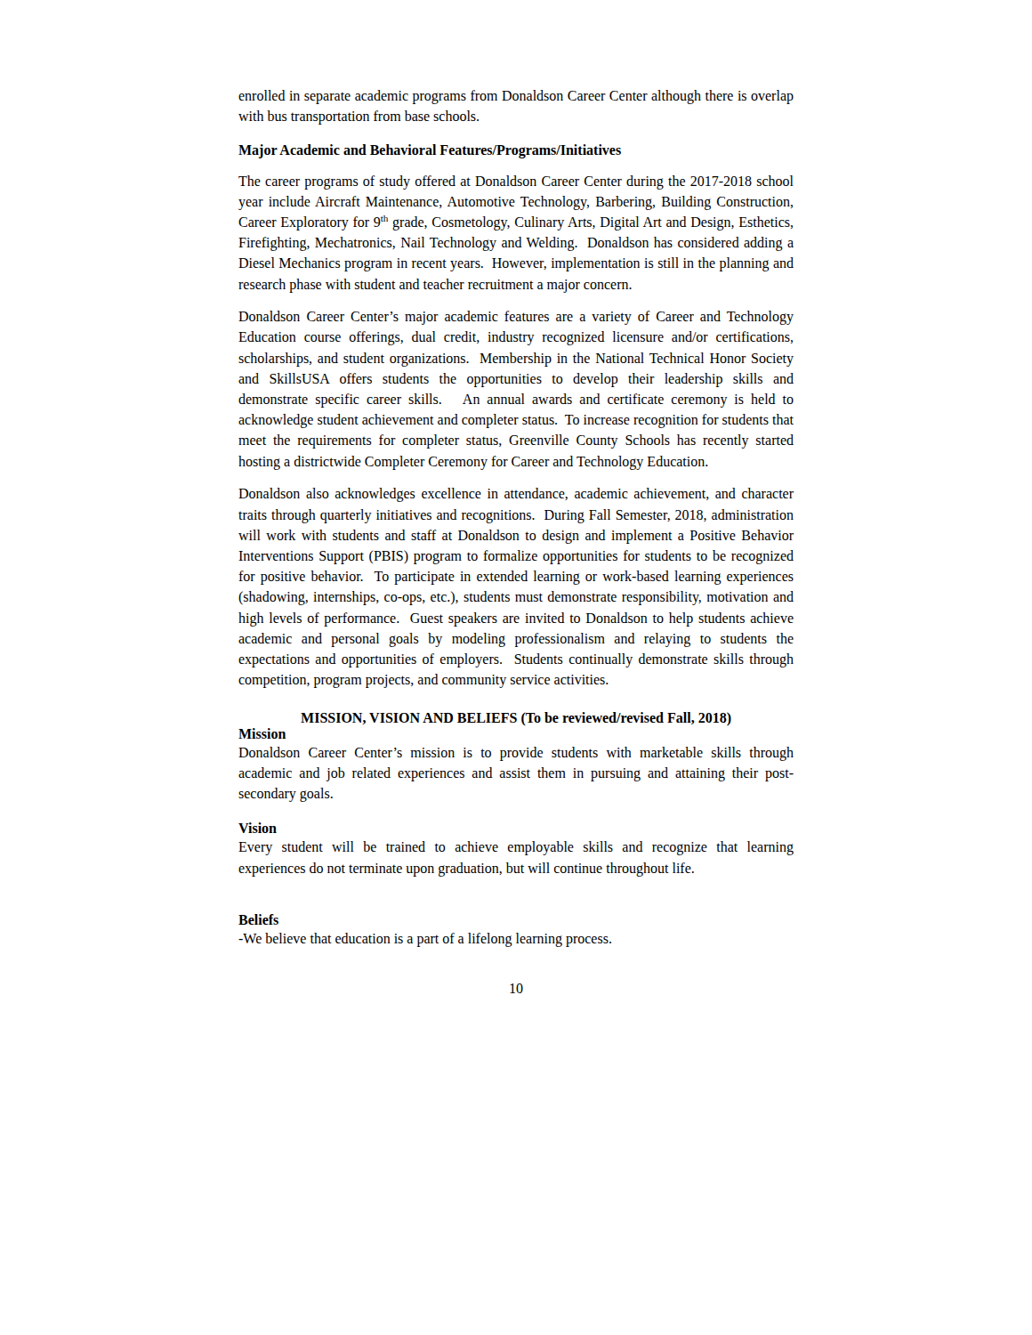enrolled in separate academic programs from Donaldson Career Center although there is overlap with bus transportation from base schools.
Major Academic and Behavioral Features/Programs/Initiatives
The career programs of study offered at Donaldson Career Center during the 2017-2018 school year include Aircraft Maintenance, Automotive Technology, Barbering, Building Construction, Career Exploratory for 9th grade, Cosmetology, Culinary Arts, Digital Art and Design, Esthetics, Firefighting, Mechatronics, Nail Technology and Welding. Donaldson has considered adding a Diesel Mechanics program in recent years. However, implementation is still in the planning and research phase with student and teacher recruitment a major concern.
Donaldson Career Center’s major academic features are a variety of Career and Technology Education course offerings, dual credit, industry recognized licensure and/or certifications, scholarships, and student organizations. Membership in the National Technical Honor Society and SkillsUSA offers students the opportunities to develop their leadership skills and demonstrate specific career skills. An annual awards and certificate ceremony is held to acknowledge student achievement and completer status. To increase recognition for students that meet the requirements for completer status, Greenville County Schools has recently started hosting a districtwide Completer Ceremony for Career and Technology Education.
Donaldson also acknowledges excellence in attendance, academic achievement, and character traits through quarterly initiatives and recognitions. During Fall Semester, 2018, administration will work with students and staff at Donaldson to design and implement a Positive Behavior Interventions Support (PBIS) program to formalize opportunities for students to be recognized for positive behavior. To participate in extended learning or work-based learning experiences (shadowing, internships, co-ops, etc.), students must demonstrate responsibility, motivation and high levels of performance. Guest speakers are invited to Donaldson to help students achieve academic and personal goals by modeling professionalism and relaying to students the expectations and opportunities of employers. Students continually demonstrate skills through competition, program projects, and community service activities.
MISSION, VISION AND BELIEFS (To be reviewed/revised Fall, 2018)
Mission
Donaldson Career Center’s mission is to provide students with marketable skills through academic and job related experiences and assist them in pursuing and attaining their post-secondary goals.
Vision
Every student will be trained to achieve employable skills and recognize that learning experiences do not terminate upon graduation, but will continue throughout life.
Beliefs
-We believe that education is a part of a lifelong learning process.
10